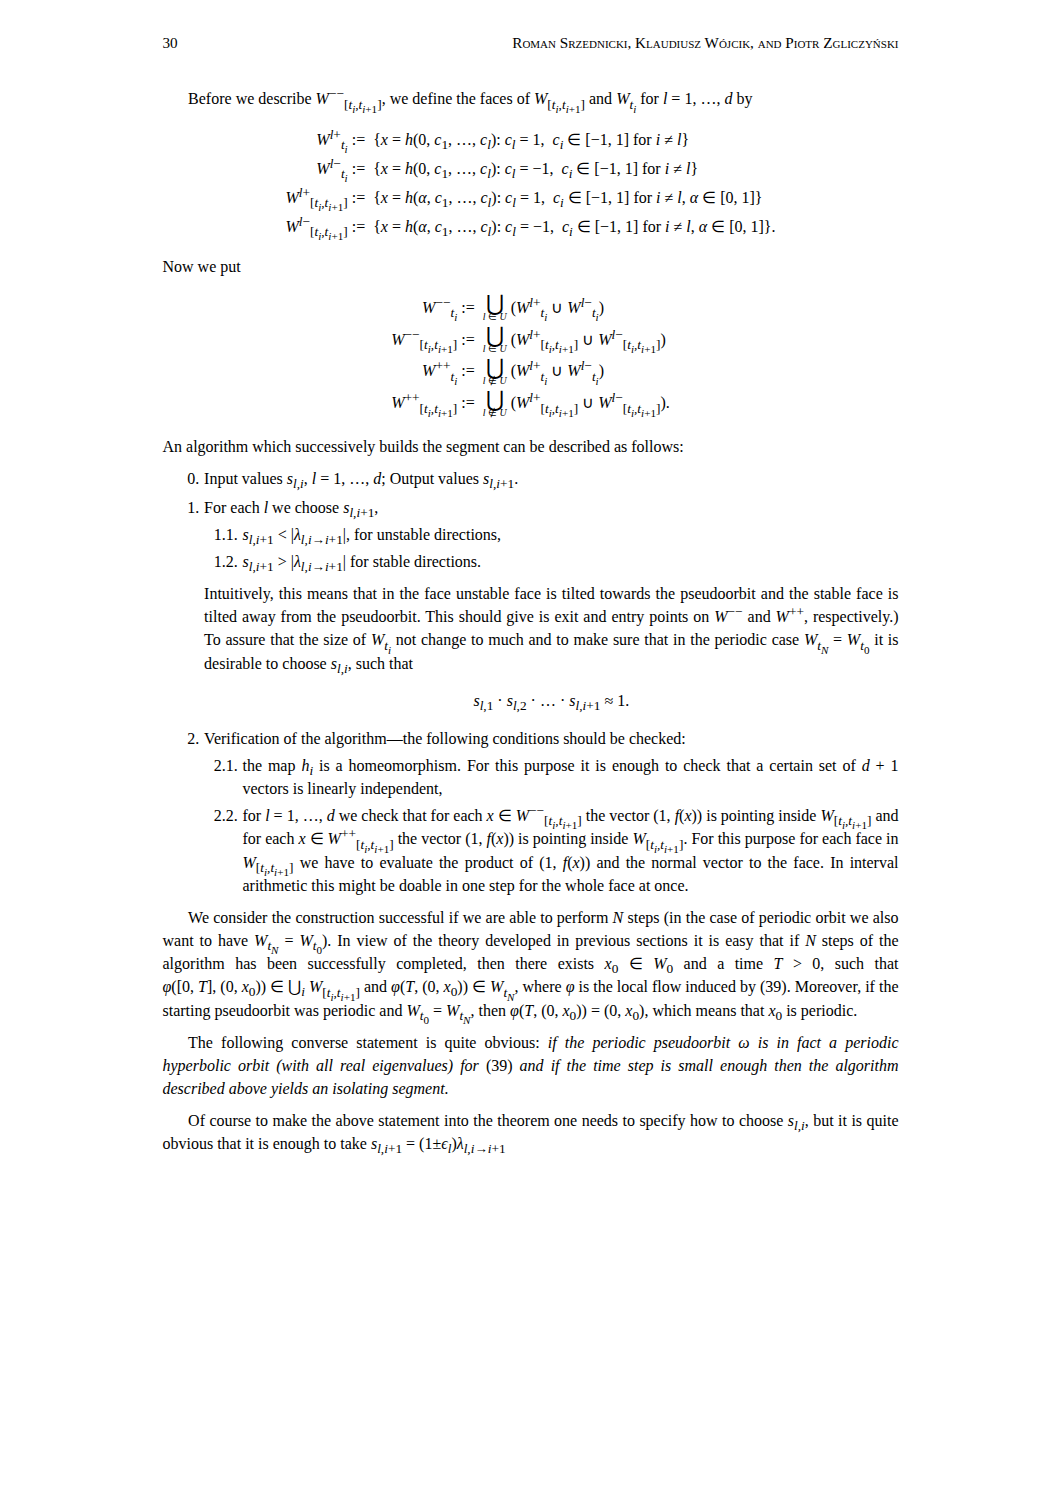30 Roman Srzednicki, Klaudiusz Wójcik, and Piotr Zgliczyński
Before we describe W−−[ti,ti+1], we define the faces of W[ti,ti+1] and Wti for l = 1, …, d by
Wl+ti :=
{x = h(0, c1, …, cl): cl = 1, ci ∈ [−1, 1] for i ≠ l}
Wl−ti :=
{x = h(0, c1, …, cl): cl = −1, ci ∈ [−1, 1] for i ≠ l}
Wl+[ti,ti+1] :=
{x = h(α, c1, …, cl): cl = 1, ci ∈ [−1, 1] for i ≠ l, α ∈ [0, 1]}
Wl−[ti,ti+1] :=
{x = h(α, c1, …, cl): cl = −1, ci ∈ [−1, 1] for i ≠ l, α ∈ [0, 1]}.
Now we put
W−−ti :=
⋃l ∈ U (Wl+ti ∪ Wl−ti)
W−−[ti,ti+1] :=
⋃l ∈ U (Wl+[ti,ti+1] ∪ Wl−[ti,ti+1])
W++ti :=
⋃l ∉ U (Wl+ti ∪ Wl−ti)
W++[ti,ti+1] :=
⋃l ∉ U (Wl+[ti,ti+1] ∪ Wl−[ti,ti+1]).
An algorithm which successively builds the segment can be described as follows:
0. Input values sl,i, l = 1, …, d; Output values sl,i+1.
1. For each l we choose sl,i+1,
1.1. sl,i+1 < |λl,i→i+1|, for unstable directions,
1.2. sl,i+1 > |λl,i→i+1| for stable directions.
Intuitively, this means that in the face unstable face is tilted towards the pseudoorbit and the stable face is tilted away from the pseudoorbit. This should give is exit and entry points on W−− and W++, respectively.) To assure that the size of Wti not change to much and to make sure that in the periodic case WtN = Wt0 it is desirable to choose sl,i, such that
sl,1 · sl,2 · … · sl,i+1 ≈ 1.
2. Verification of the algorithm—the following conditions should be checked:
2.1. the map hi is a homeomorphism. For this purpose it is enough to check that a certain set of d + 1 vectors is linearly independent,
2.2. for l = 1, …, d we check that for each x ∈ W−−[ti,ti+1] the vector (1, f(x)) is pointing inside W[ti,ti+1] and for each x ∈ W++[ti,ti+1] the vector (1, f(x)) is pointing inside W[ti,ti+1]. For this purpose for each face in W[ti,ti+1] we have to evaluate the product of (1, f(x)) and the normal vector to the face. In interval arithmetic this might be doable in one step for the whole face at once.
We consider the construction successful if we are able to perform N steps (in the case of periodic orbit we also want to have WtN = Wt0). In view of the theory developed in previous sections it is easy that if N steps of the algorithm has been successfully completed, then there exists x0 ∈ W0 and a time T > 0, such that φ([0, T], (0, x0)) ∈ ⋃i W[ti,ti+1] and φ(T, (0, x0)) ∈ WtN, where φ is the local flow induced by (39). Moreover, if the starting pseudoorbit was periodic and Wt0 = WtN, then φ(T, (0, x0)) = (0, x0), which means that x0 is periodic.
The following converse statement is quite obvious: if the periodic pseudoorbit ω is in fact a periodic hyperbolic orbit (with all real eigenvalues) for (39) and if the time step is small enough then the algorithm described above yields an isolating segment.
Of course to make the above statement into the theorem one needs to specify how to choose sl,i, but it is quite obvious that it is enough to take sl,i+1 = (1±ϵl)λl,i→i+1